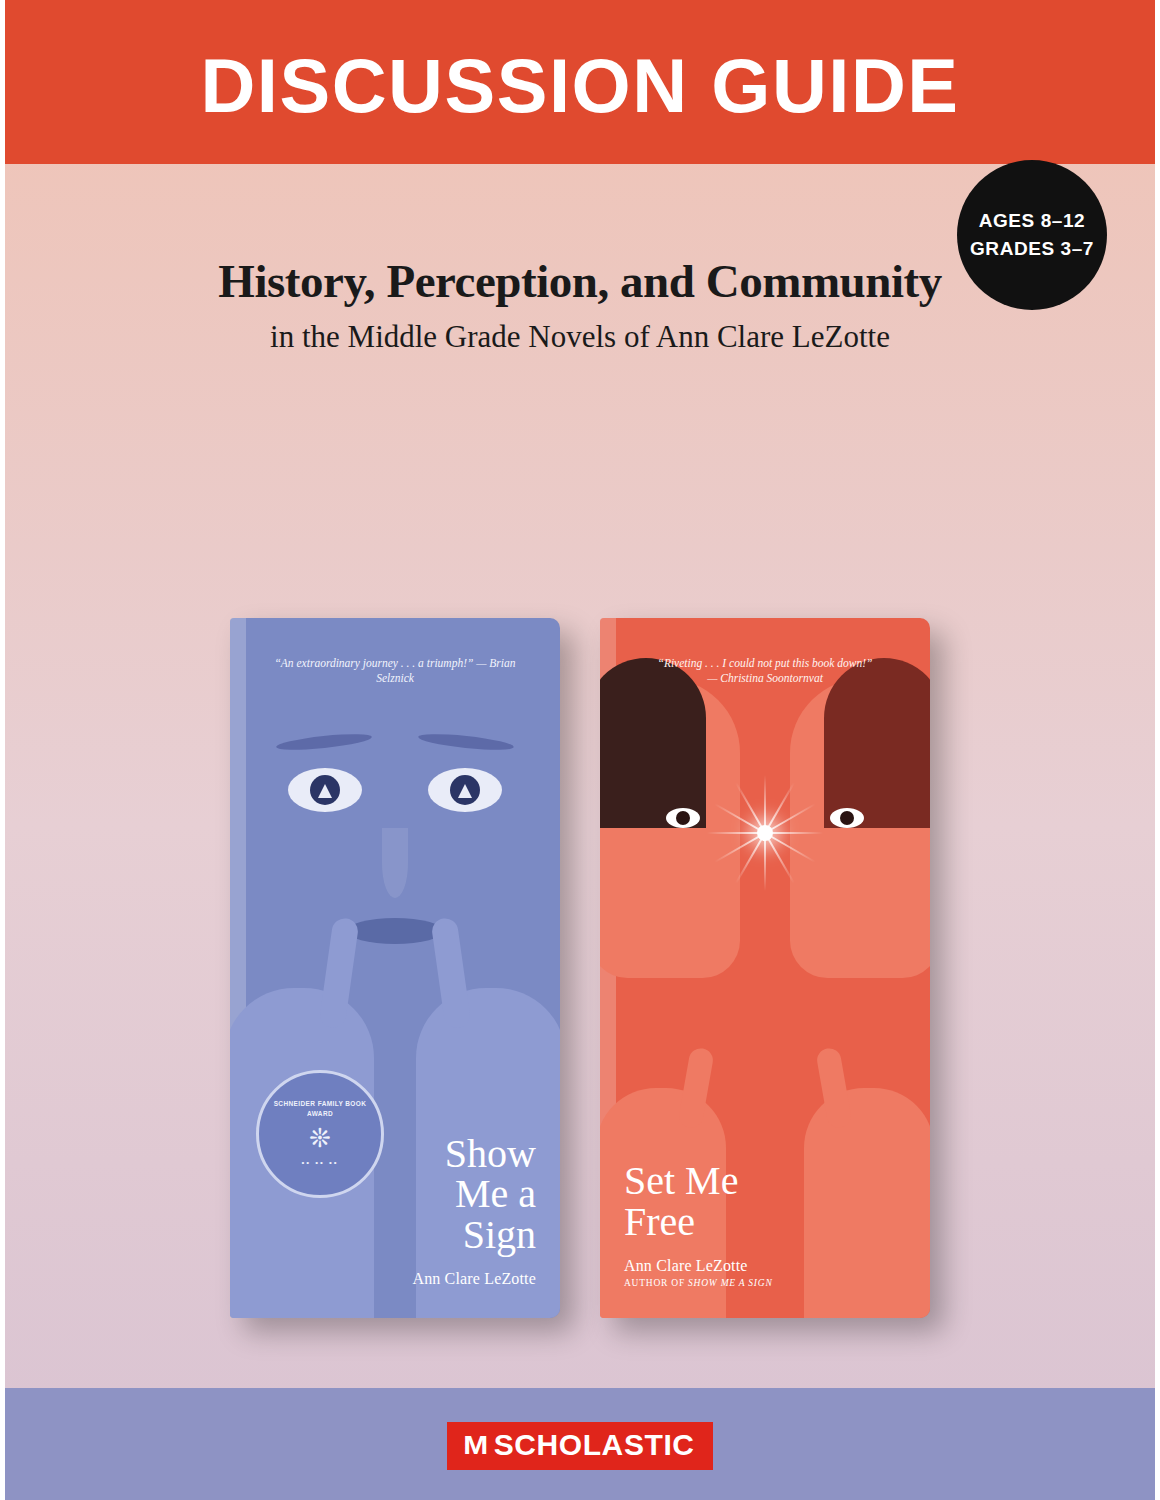DISCUSSION GUIDE
AGES 8–12 GRADES 3–7
History, Perception, and Community
in the Middle Grade Novels of Ann Clare LeZotte
“An extraordinary journey . . . a triumph!” — Brian Selznick
SCHNEIDER FAMILY BOOK AWARD ❊ •• •• ••
Show
Me a
Sign
Ann Clare LeZotte
“Riveting . . . I could not put this book down!”
— Christina Soontornvat
Set Me
Free
Ann Clare LeZotte AUTHOR OF SHOW ME A SIGN
MSCHOLASTIC